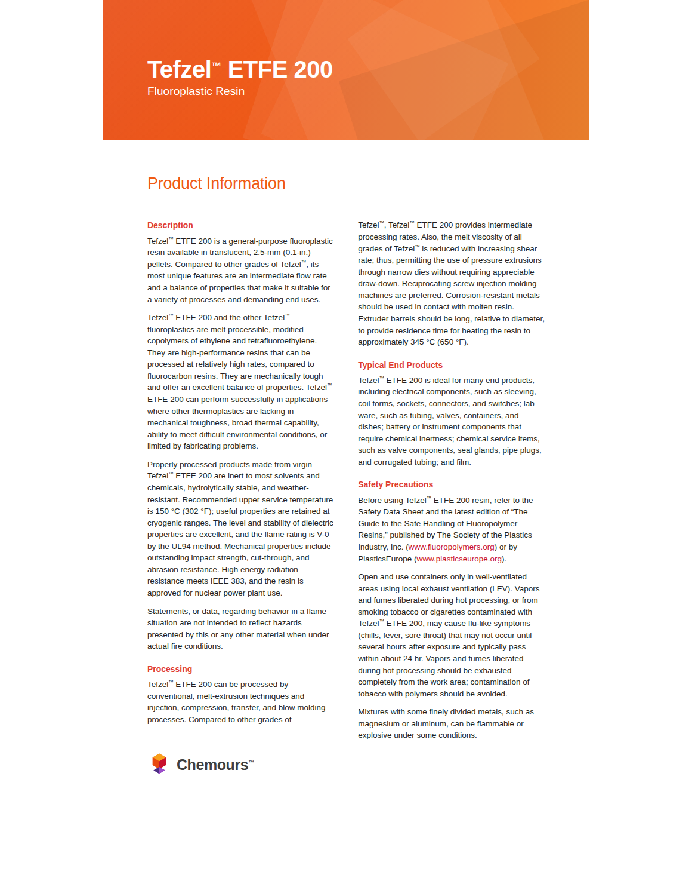Tefzel™ ETFE 200
Fluoroplastic Resin
Product Information
Description
Tefzel™ ETFE 200 is a general-purpose fluoroplastic resin available in translucent, 2.5-mm (0.1-in.) pellets. Compared to other grades of Tefzel™, its most unique features are an intermediate flow rate and a balance of properties that make it suitable for a variety of processes and demanding end uses.
Tefzel™ ETFE 200 and the other Tefzel™ fluoroplastics are melt processible, modified copolymers of ethylene and tetrafluoroethylene. They are high-performance resins that can be processed at relatively high rates, compared to fluorocarbon resins. They are mechanically tough and offer an excellent balance of properties. Tefzel™ ETFE 200 can perform successfully in applications where other thermoplastics are lacking in mechanical toughness, broad thermal capability, ability to meet difficult environmental conditions, or limited by fabricating problems.
Properly processed products made from virgin Tefzel™ ETFE 200 are inert to most solvents and chemicals, hydrolytically stable, and weather-resistant. Recommended upper service temperature is 150 °C (302 °F); useful properties are retained at cryogenic ranges. The level and stability of dielectric properties are excellent, and the flame rating is V-0 by the UL94 method. Mechanical properties include outstanding impact strength, cut-through, and abrasion resistance. High energy radiation resistance meets IEEE 383, and the resin is approved for nuclear power plant use.
Statements, or data, regarding behavior in a flame situation are not intended to reflect hazards presented by this or any other material when under actual fire conditions.
Processing
Tefzel™ ETFE 200 can be processed by conventional, melt-extrusion techniques and injection, compression, transfer, and blow molding processes. Compared to other grades of
Tefzel™, Tefzel™ ETFE 200 provides intermediate processing rates. Also, the melt viscosity of all grades of Tefzel™ is reduced with increasing shear rate; thus, permitting the use of pressure extrusions through narrow dies without requiring appreciable draw-down. Reciprocating screw injection molding machines are preferred. Corrosion-resistant metals should be used in contact with molten resin. Extruder barrels should be long, relative to diameter, to provide residence time for heating the resin to approximately 345 °C (650 °F).
Typical End Products
Tefzel™ ETFE 200 is ideal for many end products, including electrical components, such as sleeving, coil forms, sockets, connectors, and switches; lab ware, such as tubing, valves, containers, and dishes; battery or instrument components that require chemical inertness; chemical service items, such as valve components, seal glands, pipe plugs, and corrugated tubing; and film.
Safety Precautions
Before using Tefzel™ ETFE 200 resin, refer to the Safety Data Sheet and the latest edition of “The Guide to the Safe Handling of Fluoropolymer Resins,” published by The Society of the Plastics Industry, Inc. (www.fluoropolymers.org) or by PlasticsEurope (www.plasticseurope.org).
Open and use containers only in well-ventilated areas using local exhaust ventilation (LEV). Vapors and fumes liberated during hot processing, or from smoking tobacco or cigarettes contaminated with Tefzel™ ETFE 200, may cause flu-like symptoms (chills, fever, sore throat) that may not occur until several hours after exposure and typically pass within about 24 hr. Vapors and fumes liberated during hot processing should be exhausted completely from the work area; contamination of tobacco with polymers should be avoided.
Mixtures with some finely divided metals, such as magnesium or aluminum, can be flammable or explosive under some conditions.
Chemours™